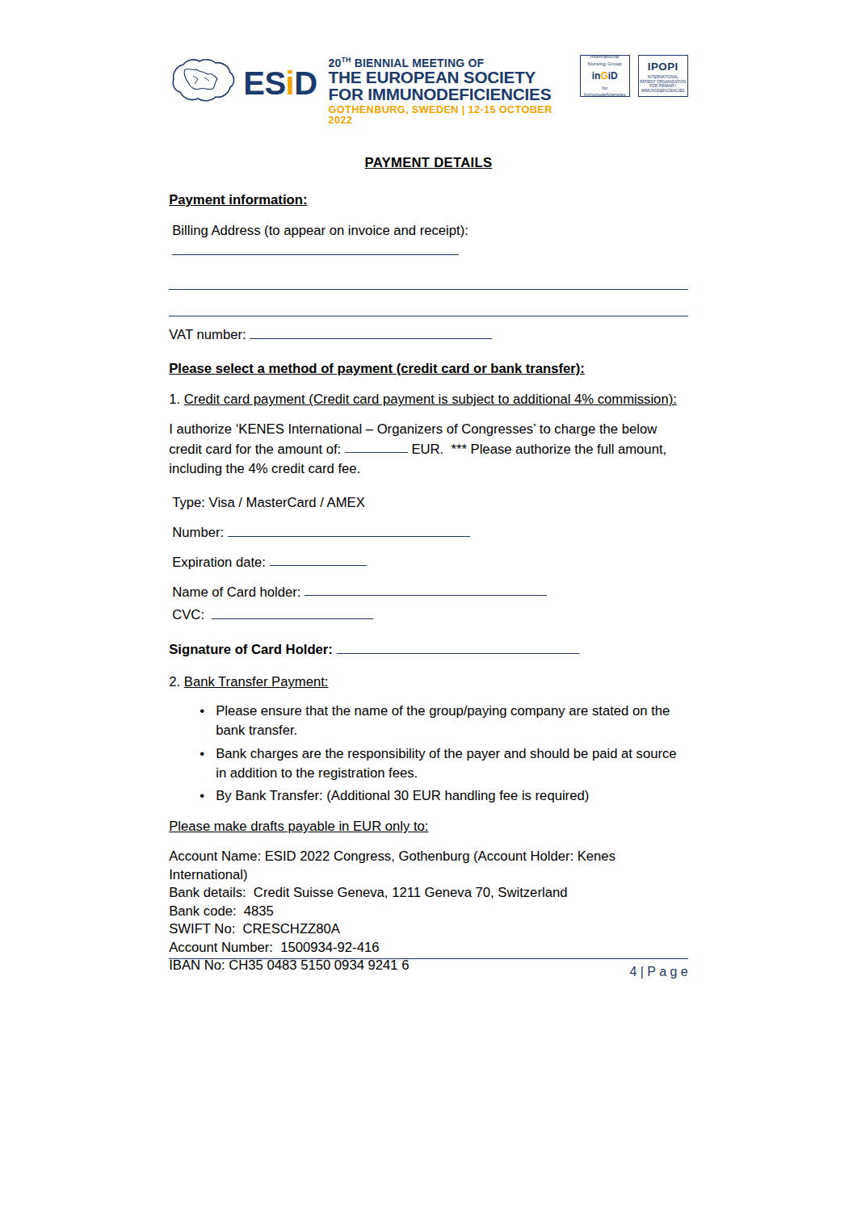ESi D
20TH BIENNIAL MEETING OF
THE EUROPEAN SOCIETY
FOR IMMUNODEFICIENCIES
GOTHENBURG, SWEDEN | 12-15 OCTOBER 2022
International Nursing Group
inGiD
for Immunodeficiencies
IPOPI
INTERNATIONAL
PATIENT ORGANISATION
FOR PRIMARY IMMUNODEFICIENCIES
PAYMENT DETAILS
Payment information:
Billing Address (to appear on invoice and receipt):
VAT number:
Please select a method of payment (credit card or bank transfer):
1. Credit card payment (Credit card payment is subject to additional 4% commission):
I authorize ‘KENES International – Organizers of Congresses’ to charge the below credit card for the amount of: EUR. *** Please authorize the full amount, including the 4% credit card fee.
Type: Visa / MasterCard / AMEX
Number:
Expiration date:
Name of Card holder:
CVC:
Signature of Card Holder:
2. Bank Transfer Payment:
Please ensure that the name of the group/paying company are stated on the bank transfer.
Bank charges are the responsibility of the payer and should be paid at source in addition to the registration fees.
By Bank Transfer: (Additional 30 EUR handling fee is required)
Please make drafts payable in EUR only to:
Account Name: ESID 2022 Congress, Gothenburg (Account Holder: Kenes International)
Bank details: Credit Suisse Geneva, 1211 Geneva 70, Switzerland
Bank code: 4835
SWIFT No: CRESCHZZ80A
Account Number: 1500934-92-416
IBAN No: CH35 0483 5150 0934 9241 6
4 | P a g e